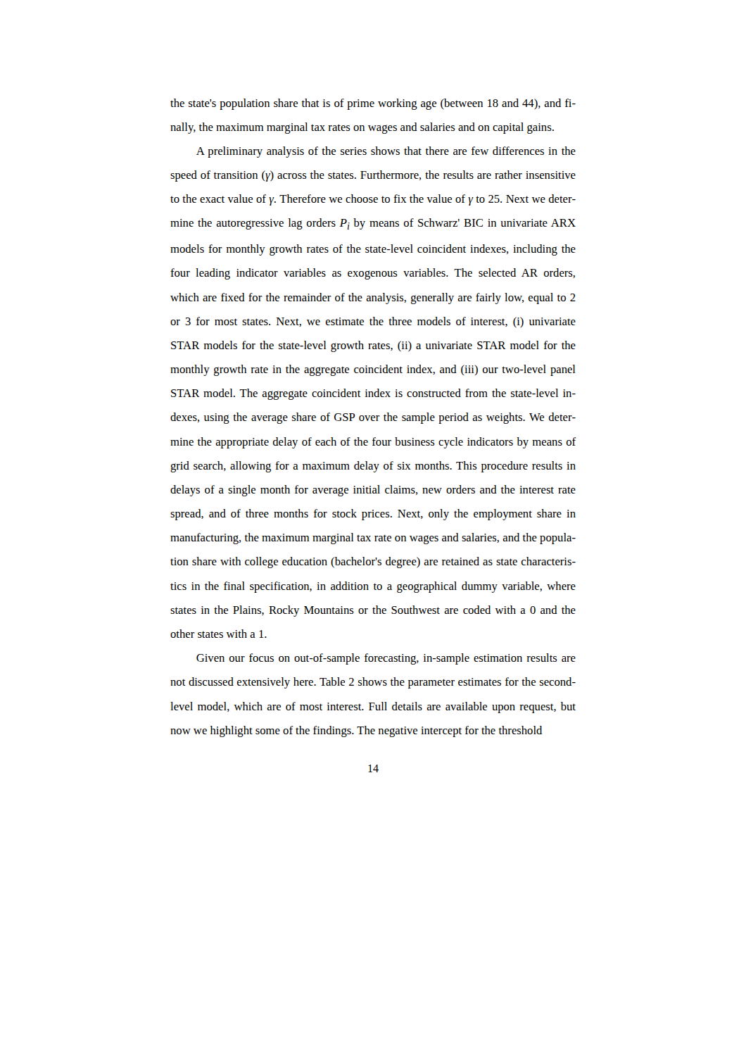the state's population share that is of prime working age (between 18 and 44), and finally, the maximum marginal tax rates on wages and salaries and on capital gains.
A preliminary analysis of the series shows that there are few differences in the speed of transition (γ) across the states. Furthermore, the results are rather insensitive to the exact value of γ. Therefore we choose to fix the value of γ to 25. Next we determine the autoregressive lag orders Pi by means of Schwarz' BIC in univariate ARX models for monthly growth rates of the state-level coincident indexes, including the four leading indicator variables as exogenous variables. The selected AR orders, which are fixed for the remainder of the analysis, generally are fairly low, equal to 2 or 3 for most states. Next, we estimate the three models of interest, (i) univariate STAR models for the state-level growth rates, (ii) a univariate STAR model for the monthly growth rate in the aggregate coincident index, and (iii) our two-level panel STAR model. The aggregate coincident index is constructed from the state-level indexes, using the average share of GSP over the sample period as weights. We determine the appropriate delay of each of the four business cycle indicators by means of grid search, allowing for a maximum delay of six months. This procedure results in delays of a single month for average initial claims, new orders and the interest rate spread, and of three months for stock prices. Next, only the employment share in manufacturing, the maximum marginal tax rate on wages and salaries, and the population share with college education (bachelor's degree) are retained as state characteristics in the final specification, in addition to a geographical dummy variable, where states in the Plains, Rocky Mountains or the Southwest are coded with a 0 and the other states with a 1.
Given our focus on out-of-sample forecasting, in-sample estimation results are not discussed extensively here. Table 2 shows the parameter estimates for the second-level model, which are of most interest. Full details are available upon request, but now we highlight some of the findings. The negative intercept for the threshold
14